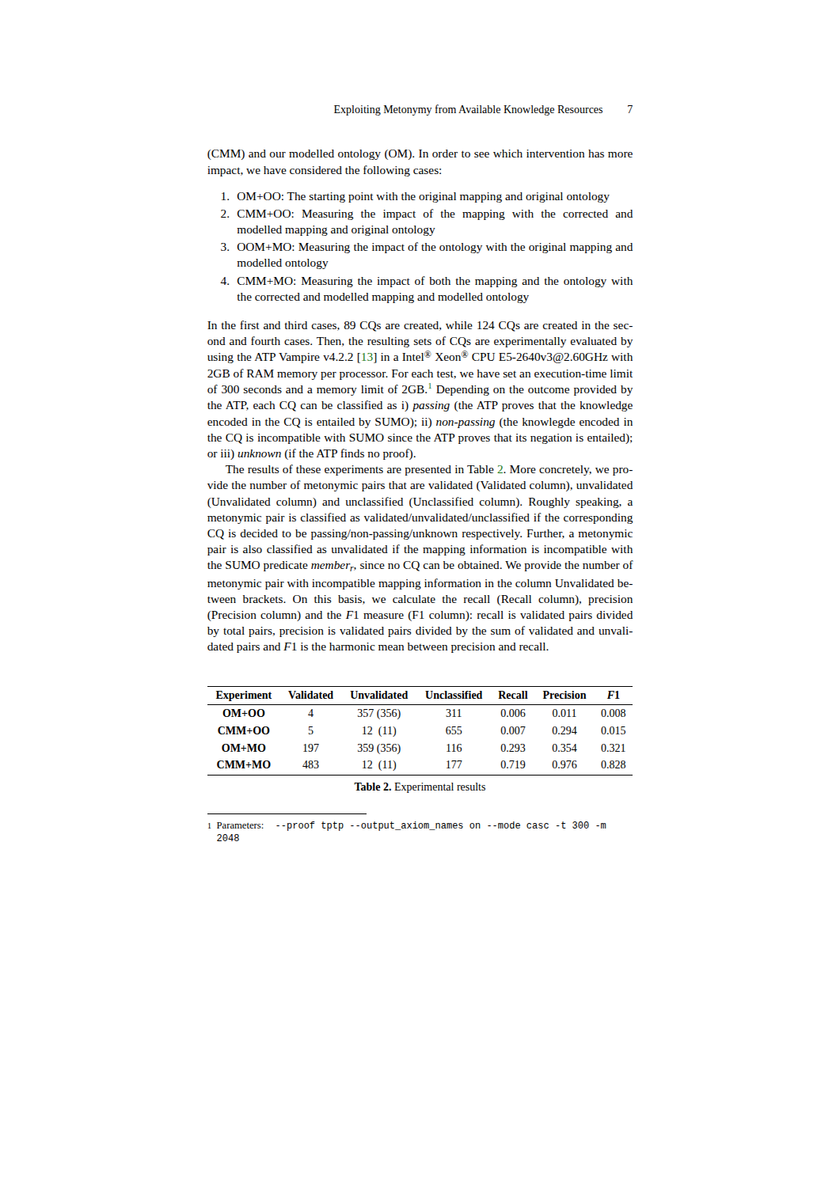Exploiting Metonymy from Available Knowledge Resources 7
(CMM) and our modelled ontology (OM). In order to see which intervention has more impact, we have considered the following cases:
OM+OO: The starting point with the original mapping and original ontology
CMM+OO: Measuring the impact of the mapping with the corrected and modelled mapping and original ontology
OOM+MO: Measuring the impact of the ontology with the original mapping and modelled ontology
CMM+MO: Measuring the impact of both the mapping and the ontology with the corrected and modelled mapping and modelled ontology
In the first and third cases, 89 CQs are created, while 124 CQs are created in the second and fourth cases. Then, the resulting sets of CQs are experimentally evaluated by using the ATP Vampire v4.2.2 [13] in a Intel® Xeon® CPU E5-2640v3@2.60GHz with 2GB of RAM memory per processor. For each test, we have set an execution-time limit of 300 seconds and a memory limit of 2GB.1 Depending on the outcome provided by the ATP, each CQ can be classified as i) passing (the ATP proves that the knowledge encoded in the CQ is entailed by SUMO); ii) non-passing (the knowlegde encoded in the CQ is incompatible with SUMO since the ATP proves that its negation is entailed); or iii) unknown (if the ATP finds no proof).
The results of these experiments are presented in Table 2. More concretely, we provide the number of metonymic pairs that are validated (Validated column), unvalidated (Unvalidated column) and unclassified (Unclassified column). Roughly speaking, a metonymic pair is classified as validated/unvalidated/unclassified if the corresponding CQ is decided to be passing/non-passing/unknown respectively. Further, a metonymic pair is also classified as unvalidated if the mapping information is incompatible with the SUMO predicate memberr, since no CQ can be obtained. We provide the number of metonymic pair with incompatible mapping information in the column Unvalidated between brackets. On this basis, we calculate the recall (Recall column), precision (Precision column) and the F1 measure (F1 column): recall is validated pairs divided by total pairs, precision is validated pairs divided by the sum of validated and unvalidated pairs and F1 is the harmonic mean between precision and recall.
| Experiment | Validated | Unvalidated | Unclassified | Recall | Precision | F 1 |
| --- | --- | --- | --- | --- | --- | --- |
| OM+OO | 4 | 357 (356) | 311 | 0.006 | 0.011 | 0.008 |
| CMM+OO | 5 | 12 (11) | 655 | 0.007 | 0.294 | 0.015 |
| OM+MO | 197 | 359 (356) | 116 | 0.293 | 0.354 | 0.321 |
| CMM+MO | 483 | 12 (11) | 177 | 0.719 | 0.976 | 0.828 |
Table 2. Experimental results
1
Parameters: --proof tptp --output_axiom_names on --mode casc -t 300 -m 2048